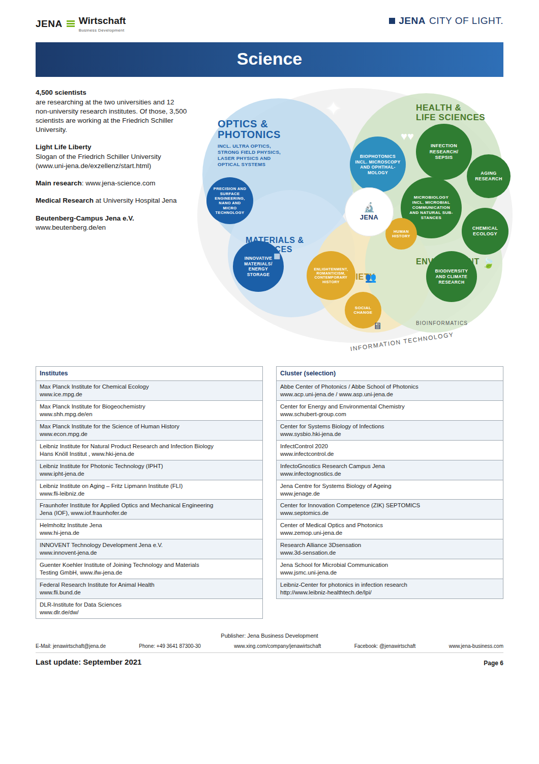JENA Wirtschaft Business Development
JENA CITY OF LIGHT.
Science
4,500 scientists
are researching at the two universities and 12 non-university research institutes. Of those, 3,500 scientists are working at the Friedrich Schiller University.
Light Life Liberty
Slogan of the Friedrich Schiller University (www.uni-jena.de/exzellenz/start.html)
Main research: www.jena-science.com
Medical Research at University Hospital Jena
Beutenberg-Campus Jena e.V.
www.beutenberg.de/en
OPTICS &
PHOTONICS INCL. ULTRA OPTICS,
STRONG FIELD PHYSICS,
LASER PHYSICS AND
OPTICAL SYSTEMS
HEALTH &
LIFE SCIENCES
MATERIALS &
SURFACES
SOCIETY
ENVIRONMENT
PRECISION AND
SURFACE ENGINEERING,
NANO AND
MICRO TECHNOLOGY
INNOVATIVE
MATERIALS/
ENERGY STORAGE
BIOPHOTONICS
INCL. MICROSCOPY
AND OPHTHAL-
MOLOGY
INFECTION
RESEARCH/
SEPSIS
AGING
RESEARCH
MICROBIOLOGY
INCL. MICROBIAL
COMMUNICATION
AND NATURAL SUB-
STANCES
CHEMICAL
ECOLOGY
BIODIVERSITY
AND CLIMATE
RESEARCH
HUMAN
HISTORY
SOCIAL
CHANGE
ENLIGHTENMENT,
ROMANTICISM,
CONTEMPORARY
HISTORY
🔬JENA
♥♥ 🍃 👥 ▦
BIOINFORMATICS
🖥
INFORMATION TECHNOLOGY
| Institutes |
| --- |
| Max Planck Institute for Chemical Ecology www.ice.mpg.de |
| Max Planck Institute for Biogeochemistry www.shh.mpg.de/en |
| Max Planck Institute for the Science of Human History www.econ.mpg.de |
| Leibniz Institute for Natural Product Research and Infection Biology Hans Knöll Institut , www.hki-jena.de |
| Leibniz Institute for Photonic Technology (IPHT) www.ipht-jena.de |
| Leibniz Institute on Aging – Fritz Lipmann Institute (FLI) www.fli-leibniz.de |
| Fraunhofer Institute for Applied Optics and Mechanical Engineering Jena (IOF), www.iof.fraunhofer.de |
| Helmholtz Institute Jena www.hi-jena.de |
| INNOVENT Technology Development Jena e.V. www.innovent-jena.de |
| Guenter Koehler Institute of Joining Technology and Materials Testing GmbH, www.ifw-jena.de |
| Federal Research Institute for Animal Health www.fli.bund.de |
| DLR-Institute for Data Sciences www.dlr.de/dw/ |
| Cluster (selection) |
| --- |
| Abbe Center of Photonics / Abbe School of Photonics www.acp.uni-jena.de / www.asp.uni-jena.de |
| Center for Energy and Environmental Chemistry www.schubert-group.com |
| Center for Systems Biology of Infections www.sysbio.hki-jena.de |
| InfectControl 2020 www.infectcontrol.de |
| InfectoGnostics Research Campus Jena www.infectognostics.de |
| Jena Centre for Systems Biology of Ageing www.jenage.de |
| Center for Innovation Competence (ZIK) SEPTOMICS www.septomics.de |
| Center of Medical Optics and Photonics www.zemop.uni-jena.de |
| Research Alliance 3Dsensation www.3d-sensation.de |
| Jena School for Microbial Communication www.jsmc.uni-jena.de |
| Leibniz-Center for photonics in infection research http://www.leibniz-healthtech.de/lpi/ |
Publisher: Jena Business Development
E-Mail: jenawirtschaft@jena.de Phone: +49 3641 87300-30 www.xing.com/company/jenawirtschaft Facebook: @jenawirtschaft www.jena-business.com
Last update: September 2021 Page 6